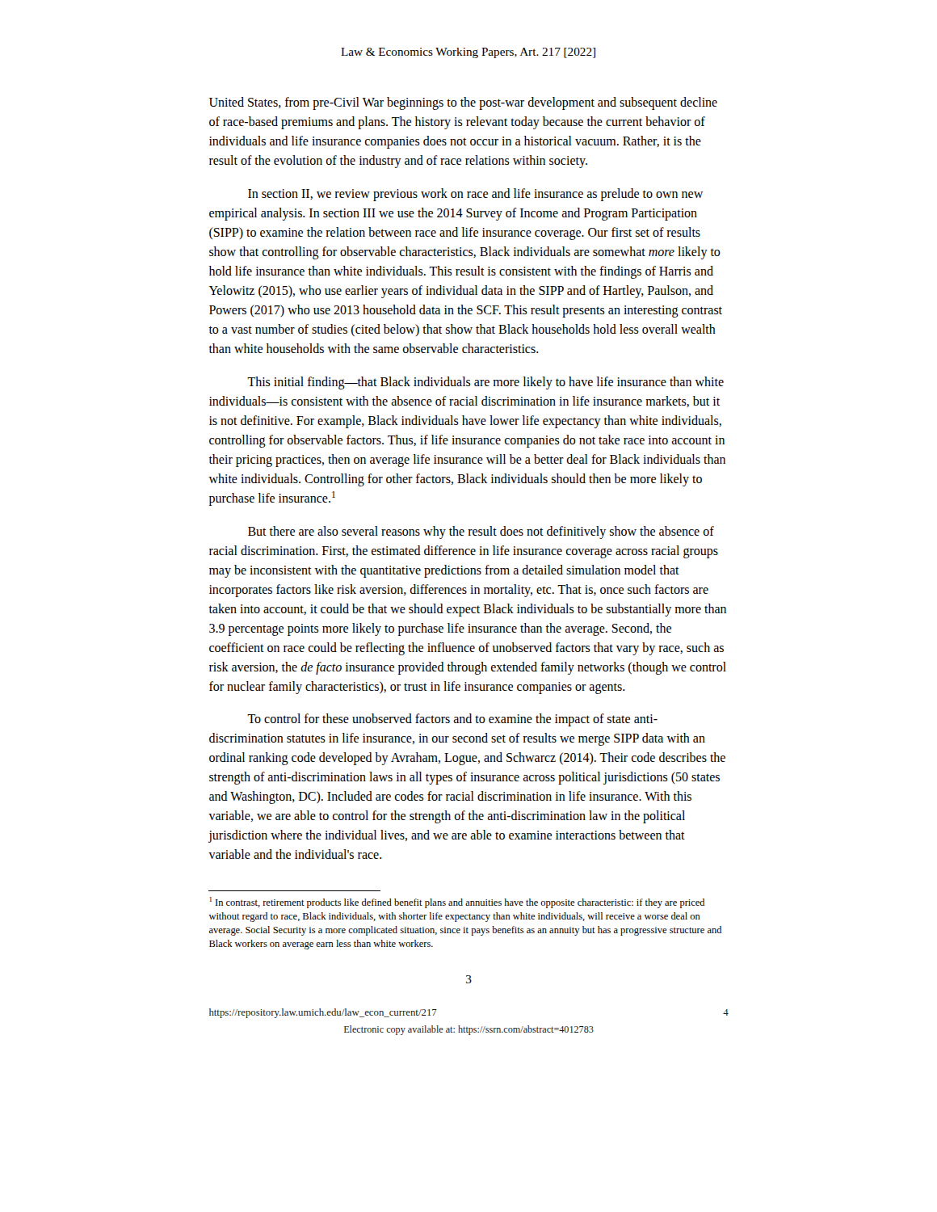Law & Economics Working Papers, Art. 217 [2022]
United States, from pre-Civil War beginnings to the post-war development and subsequent decline of race-based premiums and plans. The history is relevant today because the current behavior of individuals and life insurance companies does not occur in a historical vacuum. Rather, it is the result of the evolution of the industry and of race relations within society.
In section II, we review previous work on race and life insurance as prelude to own new empirical analysis. In section III we use the 2014 Survey of Income and Program Participation (SIPP) to examine the relation between race and life insurance coverage. Our first set of results show that controlling for observable characteristics, Black individuals are somewhat more likely to hold life insurance than white individuals. This result is consistent with the findings of Harris and Yelowitz (2015), who use earlier years of individual data in the SIPP and of Hartley, Paulson, and Powers (2017) who use 2013 household data in the SCF. This result presents an interesting contrast to a vast number of studies (cited below) that show that Black households hold less overall wealth than white households with the same observable characteristics.
This initial finding—that Black individuals are more likely to have life insurance than white individuals—is consistent with the absence of racial discrimination in life insurance markets, but it is not definitive. For example, Black individuals have lower life expectancy than white individuals, controlling for observable factors. Thus, if life insurance companies do not take race into account in their pricing practices, then on average life insurance will be a better deal for Black individuals than white individuals. Controlling for other factors, Black individuals should then be more likely to purchase life insurance.1
But there are also several reasons why the result does not definitively show the absence of racial discrimination. First, the estimated difference in life insurance coverage across racial groups may be inconsistent with the quantitative predictions from a detailed simulation model that incorporates factors like risk aversion, differences in mortality, etc. That is, once such factors are taken into account, it could be that we should expect Black individuals to be substantially more than 3.9 percentage points more likely to purchase life insurance than the average. Second, the coefficient on race could be reflecting the influence of unobserved factors that vary by race, such as risk aversion, the de facto insurance provided through extended family networks (though we control for nuclear family characteristics), or trust in life insurance companies or agents.
To control for these unobserved factors and to examine the impact of state anti-discrimination statutes in life insurance, in our second set of results we merge SIPP data with an ordinal ranking code developed by Avraham, Logue, and Schwarcz (2014). Their code describes the strength of anti-discrimination laws in all types of insurance across political jurisdictions (50 states and Washington, DC). Included are codes for racial discrimination in life insurance. With this variable, we are able to control for the strength of the anti-discrimination law in the political jurisdiction where the individual lives, and we are able to examine interactions between that variable and the individual's race.
1 In contrast, retirement products like defined benefit plans and annuities have the opposite characteristic: if they are priced without regard to race, Black individuals, with shorter life expectancy than white individuals, will receive a worse deal on average. Social Security is a more complicated situation, since it pays benefits as an annuity but has a progressive structure and Black workers on average earn less than white workers.
3
https://repository.law.umich.edu/law_econ_current/217
4
Electronic copy available at: https://ssrn.com/abstract=4012783